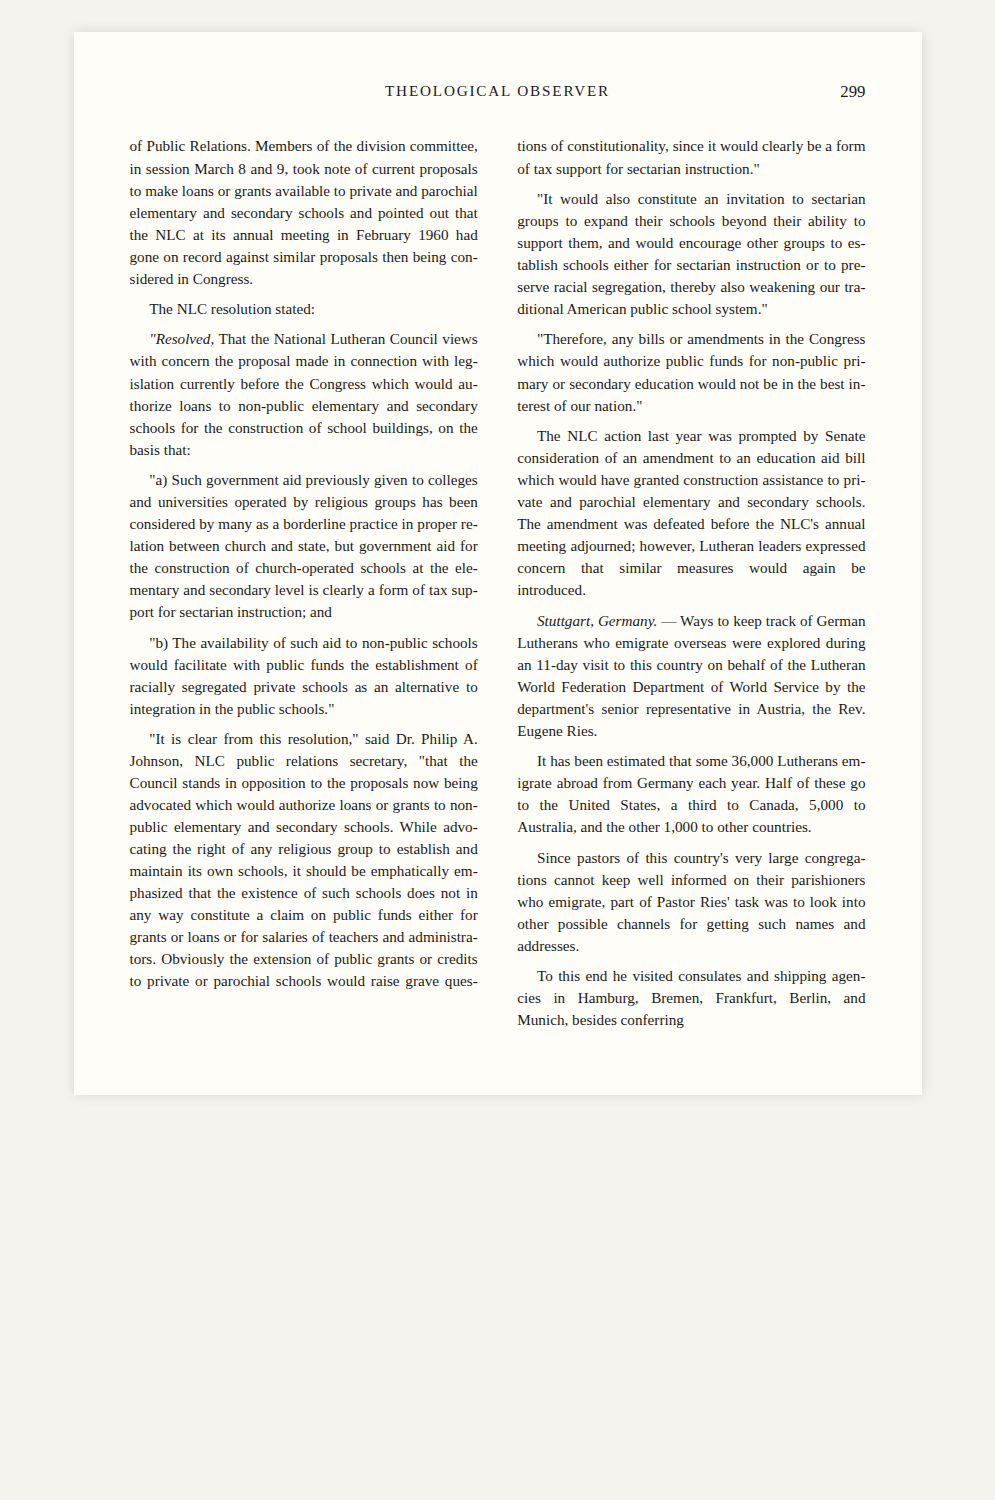Theological Observer 299
of Public Relations. Members of the division committee, in session March 8 and 9, took note of current proposals to make loans or grants available to private and parochial elementary and secondary schools and pointed out that the NLC at its annual meeting in February 1960 had gone on record against similar proposals then being considered in Congress.
The NLC resolution stated:
"Resolved, That the National Lutheran Council views with concern the proposal made in connection with legislation currently before the Congress which would authorize loans to non-public elementary and secondary schools for the construction of school buildings, on the basis that:
"a) Such government aid previously given to colleges and universities operated by religious groups has been considered by many as a borderline practice in proper relation between church and state, but government aid for the construction of church-operated schools at the elementary and secondary level is clearly a form of tax support for sectarian instruction; and
"b) The availability of such aid to non-public schools would facilitate with public funds the establishment of racially segregated private schools as an alternative to integration in the public schools."
"It is clear from this resolution," said Dr. Philip A. Johnson, NLC public relations secretary, "that the Council stands in opposition to the proposals now being advocated which would authorize loans or grants to non-public elementary and secondary schools. While advocating the right of any religious group to establish and maintain its own schools, it should be emphatically emphasized that the existence of such schools does not in any way constitute a claim on public funds either for grants or loans or for salaries of teachers and administrators. Obviously the extension of public grants or credits to private or parochial schools would raise grave questions of constitutionality, since it would clearly be a form of tax support for sectarian instruction."
"It would also constitute an invitation to sectarian groups to expand their schools beyond their ability to support them, and would encourage other groups to establish schools either for sectarian instruction or to preserve racial segregation, thereby also weakening our traditional American public school system."
"Therefore, any bills or amendments in the Congress which would authorize public funds for non-public primary or secondary education would not be in the best interest of our nation."
The NLC action last year was prompted by Senate consideration of an amendment to an education aid bill which would have granted construction assistance to private and parochial elementary and secondary schools. The amendment was defeated before the NLC's annual meeting adjourned; however, Lutheran leaders expressed concern that similar measures would again be introduced.
Stuttgart, Germany. — Ways to keep track of German Lutherans who emigrate overseas were explored during an 11-day visit to this country on behalf of the Lutheran World Federation Department of World Service by the department's senior representative in Austria, the Rev. Eugene Ries.
It has been estimated that some 36,000 Lutherans emigrate abroad from Germany each year. Half of these go to the United States, a third to Canada, 5,000 to Australia, and the other 1,000 to other countries.
Since pastors of this country's very large congregations cannot keep well informed on their parishioners who emigrate, part of Pastor Ries' task was to look into other possible channels for getting such names and addresses.
To this end he visited consulates and shipping agencies in Hamburg, Bremen, Frankfurt, Berlin, and Munich, besides conferring